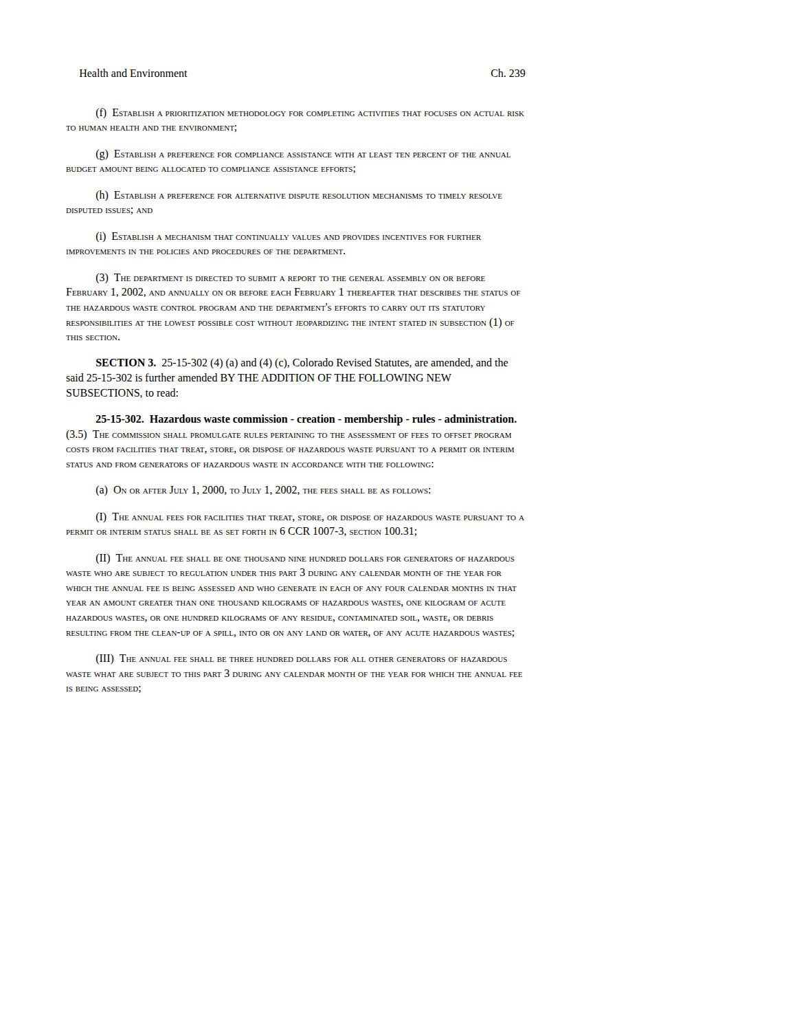Health and Environment Ch. 239
(f) Establish a prioritization methodology for completing activities that focuses on actual risk to human health and the environment;
(g) Establish a preference for compliance assistance with at least ten percent of the annual budget amount being allocated to compliance assistance efforts;
(h) Establish a preference for alternative dispute resolution mechanisms to timely resolve disputed issues; and
(i) Establish a mechanism that continually values and provides incentives for further improvements in the policies and procedures of the department.
(3) The department is directed to submit a report to the general assembly on or before February 1, 2002, and annually on or before each February 1 thereafter that describes the status of the hazardous waste control program and the department's efforts to carry out its statutory responsibilities at the lowest possible cost without jeopardizing the intent stated in subsection (1) of this section.
SECTION 3. 25-15-302 (4) (a) and (4) (c), Colorado Revised Statutes, are amended, and the said 25-15-302 is further amended BY THE ADDITION OF THE FOLLOWING NEW SUBSECTIONS, to read:
25-15-302. Hazardous waste commission - creation - membership - rules - administration. (3.5) The commission shall promulgate rules pertaining to the assessment of fees to offset program costs from facilities that treat, store, or dispose of hazardous waste pursuant to a permit or interim status and from generators of hazardous waste in accordance with the following:
(a) On or after July 1, 2000, to July 1, 2002, the fees shall be as follows:
(I) The annual fees for facilities that treat, store, or dispose of hazardous waste pursuant to a permit or interim status shall be as set forth in 6 CCR 1007-3, section 100.31;
(II) The annual fee shall be one thousand nine hundred dollars for generators of hazardous waste who are subject to regulation under this part 3 during any calendar month of the year for which the annual fee is being assessed and who generate in each of any four calendar months in that year an amount greater than one thousand kilograms of hazardous wastes, one kilogram of acute hazardous wastes, or one hundred kilograms of any residue, contaminated soil, waste, or debris resulting from the clean-up of a spill, into or on any land or water, of any acute hazardous wastes;
(III) The annual fee shall be three hundred dollars for all other generators of hazardous waste what are subject to this part 3 during any calendar month of the year for which the annual fee is being assessed;